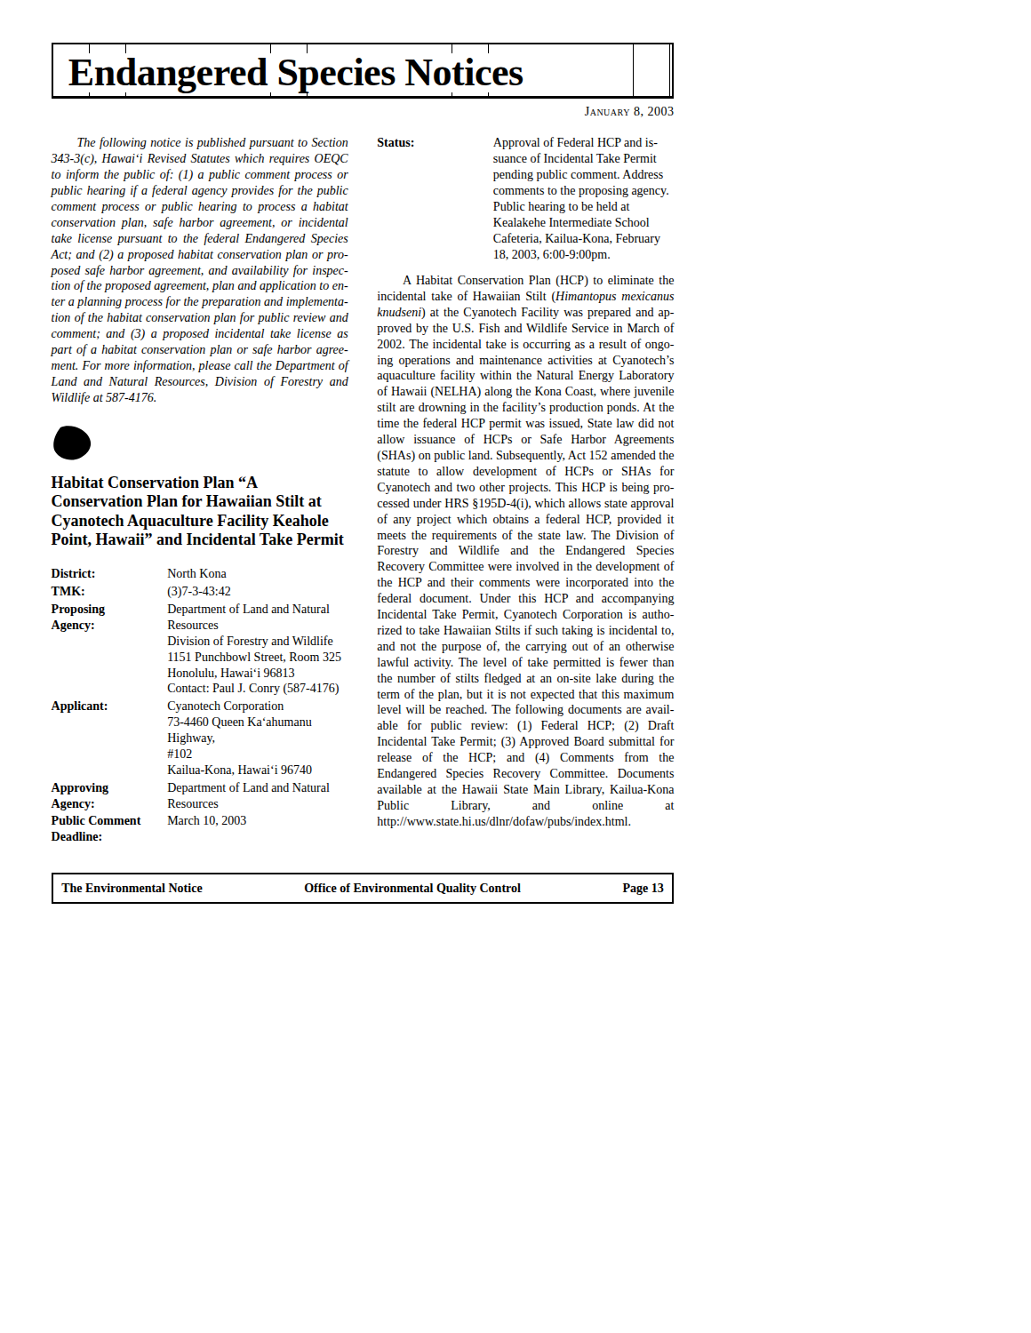Endangered Species Notices
January 8, 2003
The following notice is published pursuant to Section 343-3(c), Hawai‘i Revised Statutes which requires OEQC to inform the public of: (1) a public comment process or public hearing if a federal agency provides for the public comment process or public hearing to process a habitat conservation plan, safe harbor agreement, or incidental take license pursuant to the federal Endangered Species Act; and (2) a proposed habitat conservation plan or proposed safe harbor agreement, and availability for inspection of the proposed agreement, plan and application to enter a planning process for the preparation and implementation of the habitat conservation plan for public review and comment; and (3) a proposed incidental take license as part of a habitat conservation plan or safe harbor agreement. For more information, please call the Department of Land and Natural Resources, Division of Forestry and Wildlife at 587-4176.
Habitat Conservation Plan “A Conservation Plan for Hawaiian Stilt at Cyanotech Aquaculture Facility Keahole Point, Hawaii” and Incidental Take Permit
| District: | North Kona |
| TMK: | (3)7-3-43:42 |
| Proposing Agency: | Department of Land and Natural Resources Division of Forestry and Wildlife 1151 Punchbowl Street, Room 325 Honolulu, Hawai‘i 96813 Contact: Paul J. Conry (587-4176) |
| Applicant: | Cyanotech Corporation 73-4460 Queen Ka‘ahumanu Highway, #102 Kailua-Kona, Hawai‘i 96740 |
| Approving Agency: | Department of Land and Natural Resources |
| Public Comment Deadline: | March 10, 2003 |
| Status: | Approval of Federal HCP and issuance of Incidental Take Permit pending public comment. Address comments to the proposing agency. Public hearing to be held at Kealakehe Intermediate School Cafeteria, Kailua-Kona, February 18, 2003, 6:00-9:00pm. |
A Habitat Conservation Plan (HCP) to eliminate the incidental take of Hawaiian Stilt (Himantopus mexicanus knudseni) at the Cyanotech Facility was prepared and approved by the U.S. Fish and Wildlife Service in March of 2002. The incidental take is occurring as a result of ongoing operations and maintenance activities at Cyanotech’s aquaculture facility within the Natural Energy Laboratory of Hawaii (NELHA) along the Kona Coast, where juvenile stilt are drowning in the facility’s production ponds. At the time the federal HCP permit was issued, State law did not allow issuance of HCPs or Safe Harbor Agreements (SHAs) on public land. Subsequently, Act 152 amended the statute to allow development of HCPs or SHAs for Cyanotech and two other projects. This HCP is being processed under HRS §195D-4(i), which allows state approval of any project which obtains a federal HCP, provided it meets the requirements of the state law. The Division of Forestry and Wildlife and the Endangered Species Recovery Committee were involved in the development of the HCP and their comments were incorporated into the federal document. Under this HCP and accompanying Incidental Take Permit, Cyanotech Corporation is authorized to take Hawaiian Stilts if such taking is incidental to, and not the purpose of, the carrying out of an otherwise lawful activity. The level of take permitted is fewer than the number of stilts fledged at an on-site lake during the term of the plan, but it is not expected that this maximum level will be reached. The following documents are available for public review: (1) Federal HCP; (2) Draft Incidental Take Permit; (3) Approved Board submittal for release of the HCP; and (4) Comments from the Endangered Species Recovery Committee. Documents available at the Hawaii State Main Library, Kailua-Kona Public Library, and online at http://www.state.hi.us/dlnr/dofaw/pubs/index.html.
The Environmental Notice Office of Environmental Quality Control Page 13